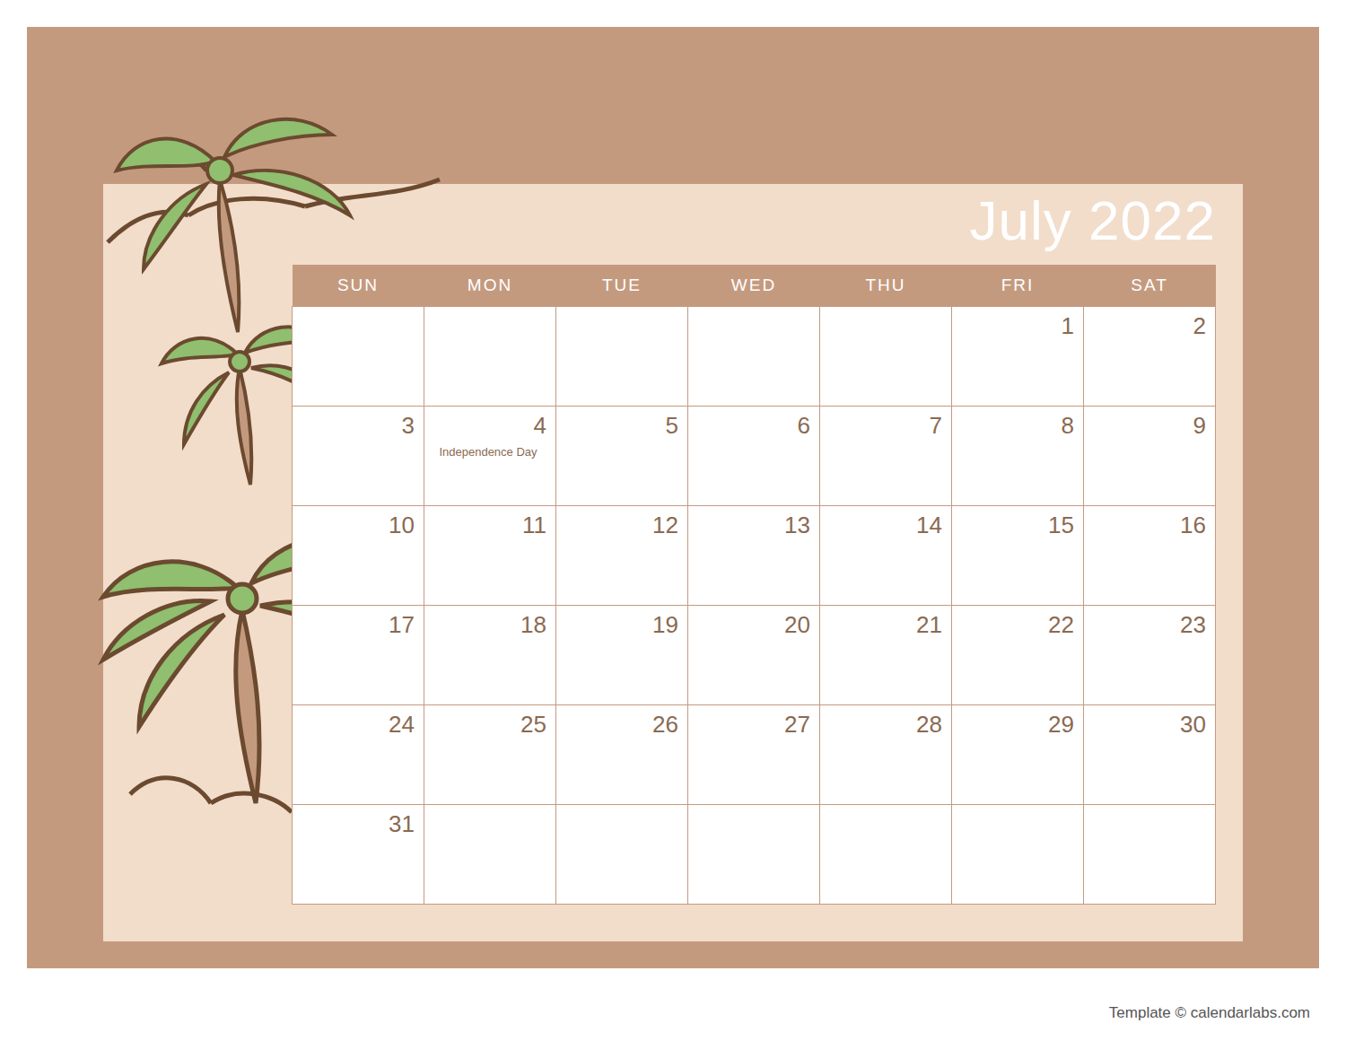July 2022
| SUN | MON | TUE | WED | THU | FRI | SAT |
| --- | --- | --- | --- | --- | --- | --- |
| | | | | | 1 | 2 |
| 3 | 4 Independence Day | 5 | 6 | 7 | 8 | 9 |
| 10 | 11 | 12 | 13 | 14 | 15 | 16 |
| 17 | 18 | 19 | 20 | 21 | 22 | 23 |
| 24 | 25 | 26 | 27 | 28 | 29 | 30 |
| 31 | | | | | | |
Template © calendarlabs.com